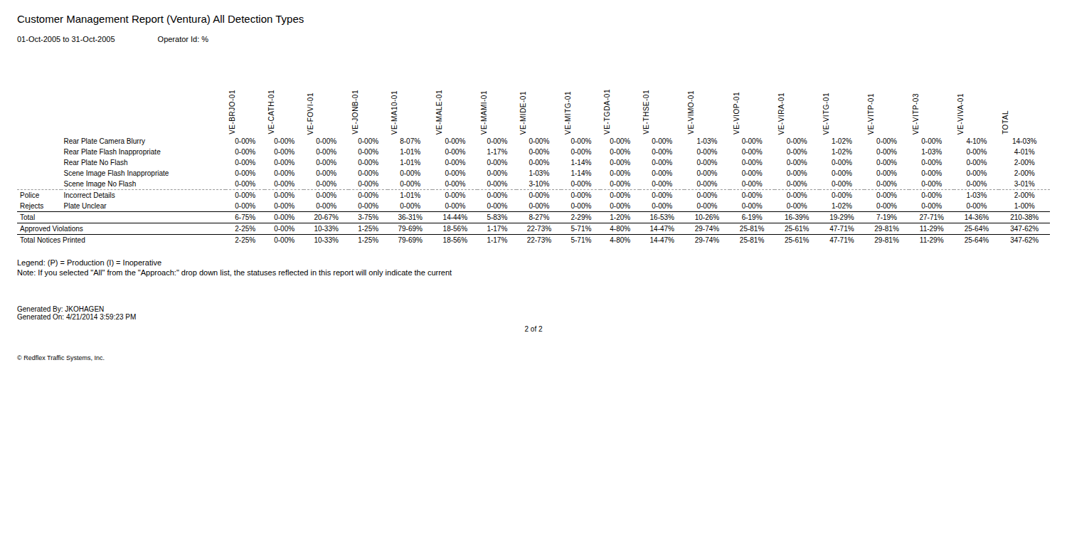Customer Management Report (Ventura) All Detection Types
01-Oct-2005 to 31-Oct-2005 Operator Id: %
| | | VE-BRJO-01 | VE-CATH-01 | VE-FOVI-01 | VE-JONB-01 | VE-MA10-01 | VE-MALE-01 | VE-MAMI-01 | VE-MIDE-01 | VE-MITG-01 | VE-TGDA-01 | VE-THSE-01 | VE-VIMO-01 | VE-VIOP-01 | VE-VIRA-01 | VE-VITG-01 | VE-VITP-01 | VE-VITP-03 | VE-VIVA-01 | TOTAL |
| --- | --- | --- | --- | --- | --- | --- | --- | --- | --- | --- | --- | --- | --- | --- | --- | --- | --- | --- | --- | --- |
| | Rear Plate Camera Blurry | 0-00% | 0-00% | 0-00% | 0-00% | 8-07% | 0-00% | 0-00% | 0-00% | 0-00% | 0-00% | 0-00% | 1-03% | 0-00% | 0-00% | 1-02% | 0-00% | 0-00% | 4-10% | 14-03% |
| | Rear Plate Flash Inappropriate | 0-00% | 0-00% | 0-00% | 0-00% | 1-01% | 0-00% | 1-17% | 0-00% | 0-00% | 0-00% | 0-00% | 0-00% | 0-00% | 0-00% | 1-02% | 0-00% | 1-03% | 0-00% | 4-01% |
| | Rear Plate No Flash | 0-00% | 0-00% | 0-00% | 0-00% | 1-01% | 0-00% | 0-00% | 0-00% | 1-14% | 0-00% | 0-00% | 0-00% | 0-00% | 0-00% | 0-00% | 0-00% | 0-00% | 0-00% | 2-00% |
| | Scene Image Flash Inappropriate | 0-00% | 0-00% | 0-00% | 0-00% | 0-00% | 0-00% | 0-00% | 1-03% | 1-14% | 0-00% | 0-00% | 0-00% | 0-00% | 0-00% | 0-00% | 0-00% | 0-00% | 0-00% | 2-00% |
| | Scene Image No Flash | 0-00% | 0-00% | 0-00% | 0-00% | 0-00% | 0-00% | 0-00% | 3-10% | 0-00% | 0-00% | 0-00% | 0-00% | 0-00% | 0-00% | 0-00% | 0-00% | 0-00% | 0-00% | 3-01% |
| Police | Incorrect Details | 0-00% | 0-00% | 0-00% | 0-00% | 1-01% | 0-00% | 0-00% | 0-00% | 0-00% | 0-00% | 0-00% | 0-00% | 0-00% | 0-00% | 0-00% | 0-00% | 0-00% | 1-03% | 2-00% |
| Rejects | Plate Unclear | 0-00% | 0-00% | 0-00% | 0-00% | 0-00% | 0-00% | 0-00% | 0-00% | 0-00% | 0-00% | 0-00% | 0-00% | 0-00% | 0-00% | 1-02% | 0-00% | 0-00% | 0-00% | 1-00% |
| Total | | 6-75% | 0-00% | 20-67% | 3-75% | 36-31% | 14-44% | 5-83% | 8-27% | 2-29% | 1-20% | 16-53% | 10-26% | 6-19% | 16-39% | 19-29% | 7-19% | 27-71% | 14-36% | 210-38% |
| Approved Violations | 2-25% | 0-00% | 10-33% | 1-25% | 79-69% | 18-56% | 1-17% | 22-73% | 5-71% | 4-80% | 14-47% | 29-74% | 25-81% | 25-61% | 47-71% | 29-81% | 11-29% | 25-64% | 347-62% |
| Total Notices Printed | 2-25% | 0-00% | 10-33% | 1-25% | 79-69% | 18-56% | 1-17% | 22-73% | 5-71% | 4-80% | 14-47% | 29-74% | 25-81% | 25-61% | 47-71% | 29-81% | 11-29% | 25-64% | 347-62% |
Legend: (P) = Production (I) = Inoperative
Note: If you selected "All" from the "Approach:" drop down list, the statuses reflected in this report will only indicate the current
Generated By: JKOHAGEN
Generated On: 4/21/2014 3:59:23 PM
2 of 2
© Redflex Traffic Systems, Inc.